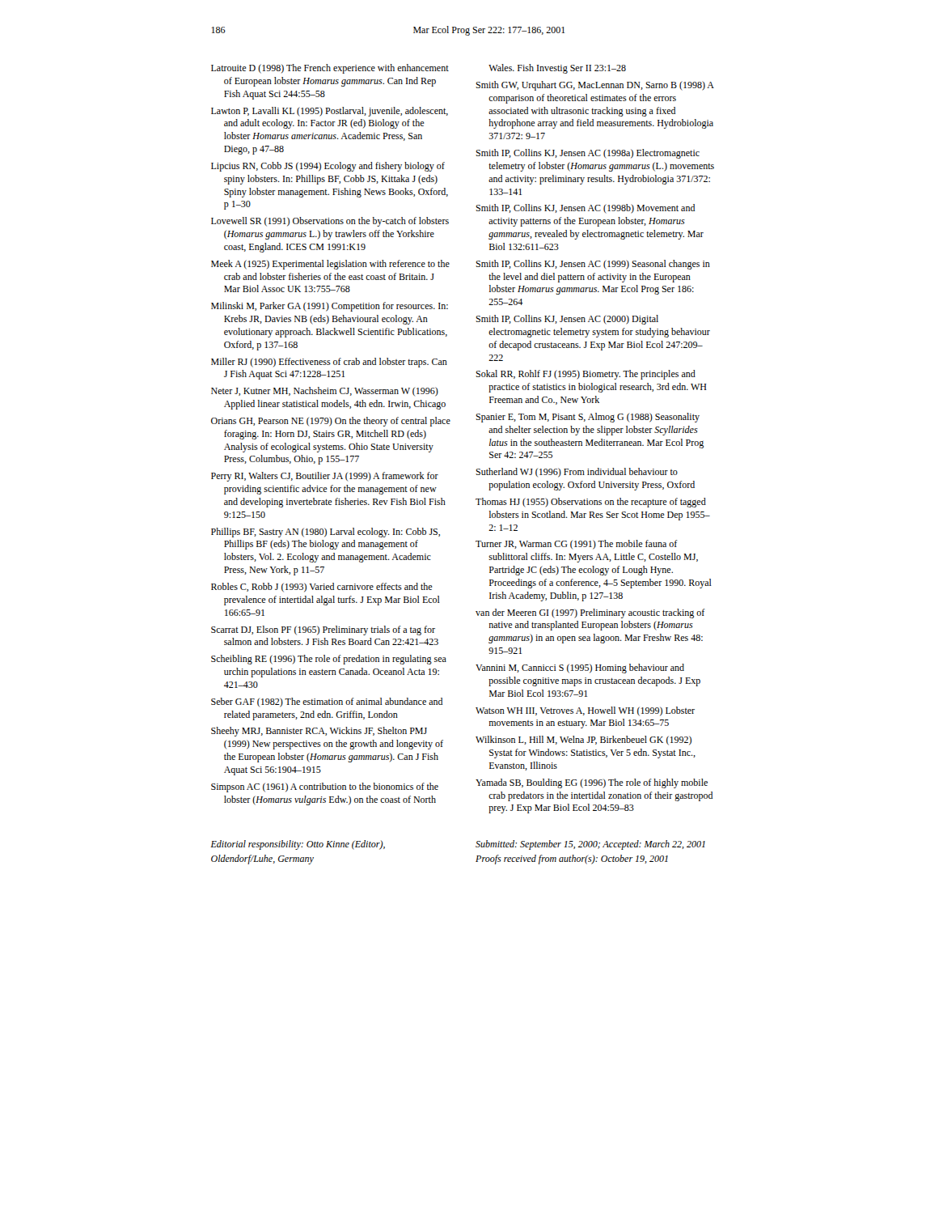186 Mar Ecol Prog Ser 222: 177–186, 2001
Latrouite D (1998) The French experience with enhancement of European lobster Homarus gammarus. Can Ind Rep Fish Aquat Sci 244:55–58
Lawton P, Lavalli KL (1995) Postlarval, juvenile, adolescent, and adult ecology. In: Factor JR (ed) Biology of the lobster Homarus americanus. Academic Press, San Diego, p 47–88
Lipcius RN, Cobb JS (1994) Ecology and fishery biology of spiny lobsters. In: Phillips BF, Cobb JS, Kittaka J (eds) Spiny lobster management. Fishing News Books, Oxford, p 1–30
Lovewell SR (1991) Observations on the by-catch of lobsters (Homarus gammarus L.) by trawlers off the Yorkshire coast, England. ICES CM 1991:K19
Meek A (1925) Experimental legislation with reference to the crab and lobster fisheries of the east coast of Britain. J Mar Biol Assoc UK 13:755–768
Milinski M, Parker GA (1991) Competition for resources. In: Krebs JR, Davies NB (eds) Behavioural ecology. An evolutionary approach. Blackwell Scientific Publications, Oxford, p 137–168
Miller RJ (1990) Effectiveness of crab and lobster traps. Can J Fish Aquat Sci 47:1228–1251
Neter J, Kutner MH, Nachsheim CJ, Wasserman W (1996) Applied linear statistical models, 4th edn. Irwin, Chicago
Orians GH, Pearson NE (1979) On the theory of central place foraging. In: Horn DJ, Stairs GR, Mitchell RD (eds) Analysis of ecological systems. Ohio State University Press, Columbus, Ohio, p 155–177
Perry RI, Walters CJ, Boutilier JA (1999) A framework for providing scientific advice for the management of new and developing invertebrate fisheries. Rev Fish Biol Fish 9:125–150
Phillips BF, Sastry AN (1980) Larval ecology. In: Cobb JS, Phillips BF (eds) The biology and management of lobsters, Vol. 2. Ecology and management. Academic Press, New York, p 11–57
Robles C, Robb J (1993) Varied carnivore effects and the prevalence of intertidal algal turfs. J Exp Mar Biol Ecol 166:65–91
Scarrat DJ, Elson PF (1965) Preliminary trials of a tag for salmon and lobsters. J Fish Res Board Can 22:421–423
Scheibling RE (1996) The role of predation in regulating sea urchin populations in eastern Canada. Oceanol Acta 19: 421–430
Seber GAF (1982) The estimation of animal abundance and related parameters, 2nd edn. Griffin, London
Sheehy MRJ, Bannister RCA, Wickins JF, Shelton PMJ (1999) New perspectives on the growth and longevity of the European lobster (Homarus gammarus). Can J Fish Aquat Sci 56:1904–1915
Simpson AC (1961) A contribution to the bionomics of the lobster (Homarus vulgaris Edw.) on the coast of North Wales. Fish Investig Ser II 23:1–28
Smith GW, Urquhart GG, MacLennan DN, Sarno B (1998) A comparison of theoretical estimates of the errors associated with ultrasonic tracking using a fixed hydrophone array and field measurements. Hydrobiologia 371/372: 9–17
Smith IP, Collins KJ, Jensen AC (1998a) Electromagnetic telemetry of lobster (Homarus gammarus (L.) movements and activity: preliminary results. Hydrobiologia 371/372: 133–141
Smith IP, Collins KJ, Jensen AC (1998b) Movement and activity patterns of the European lobster, Homarus gammarus, revealed by electromagnetic telemetry. Mar Biol 132:611–623
Smith IP, Collins KJ, Jensen AC (1999) Seasonal changes in the level and diel pattern of activity in the European lobster Homarus gammarus. Mar Ecol Prog Ser 186: 255–264
Smith IP, Collins KJ, Jensen AC (2000) Digital electromagnetic telemetry system for studying behaviour of decapod crustaceans. J Exp Mar Biol Ecol 247:209–222
Sokal RR, Rohlf FJ (1995) Biometry. The principles and practice of statistics in biological research, 3rd edn. WH Freeman and Co., New York
Spanier E, Tom M, Pisant S, Almog G (1988) Seasonality and shelter selection by the slipper lobster Scyllarides latus in the southeastern Mediterranean. Mar Ecol Prog Ser 42: 247–255
Sutherland WJ (1996) From individual behaviour to population ecology. Oxford University Press, Oxford
Thomas HJ (1955) Observations on the recapture of tagged lobsters in Scotland. Mar Res Ser Scot Home Dep 1955–2: 1–12
Turner JR, Warman CG (1991) The mobile fauna of sublittoral cliffs. In: Myers AA, Little C, Costello MJ, Partridge JC (eds) The ecology of Lough Hyne. Proceedings of a conference, 4–5 September 1990. Royal Irish Academy, Dublin, p 127–138
van der Meeren GI (1997) Preliminary acoustic tracking of native and transplanted European lobsters (Homarus gammarus) in an open sea lagoon. Mar Freshw Res 48: 915–921
Vannini M, Cannicci S (1995) Homing behaviour and possible cognitive maps in crustacean decapods. J Exp Mar Biol Ecol 193:67–91
Watson WH III, Vetroves A, Howell WH (1999) Lobster movements in an estuary. Mar Biol 134:65–75
Wilkinson L, Hill M, Welna JP, Birkenbeuel GK (1992) Systat for Windows: Statistics, Ver 5 edn. Systat Inc., Evanston, Illinois
Yamada SB, Boulding EG (1996) The role of highly mobile crab predators in the intertidal zonation of their gastropod prey. J Exp Mar Biol Ecol 204:59–83
Editorial responsibility: Otto Kinne (Editor),
Oldendorf/Luhe, Germany
Submitted: September 15, 2000; Accepted: March 22, 2001
Proofs received from author(s): October 19, 2001